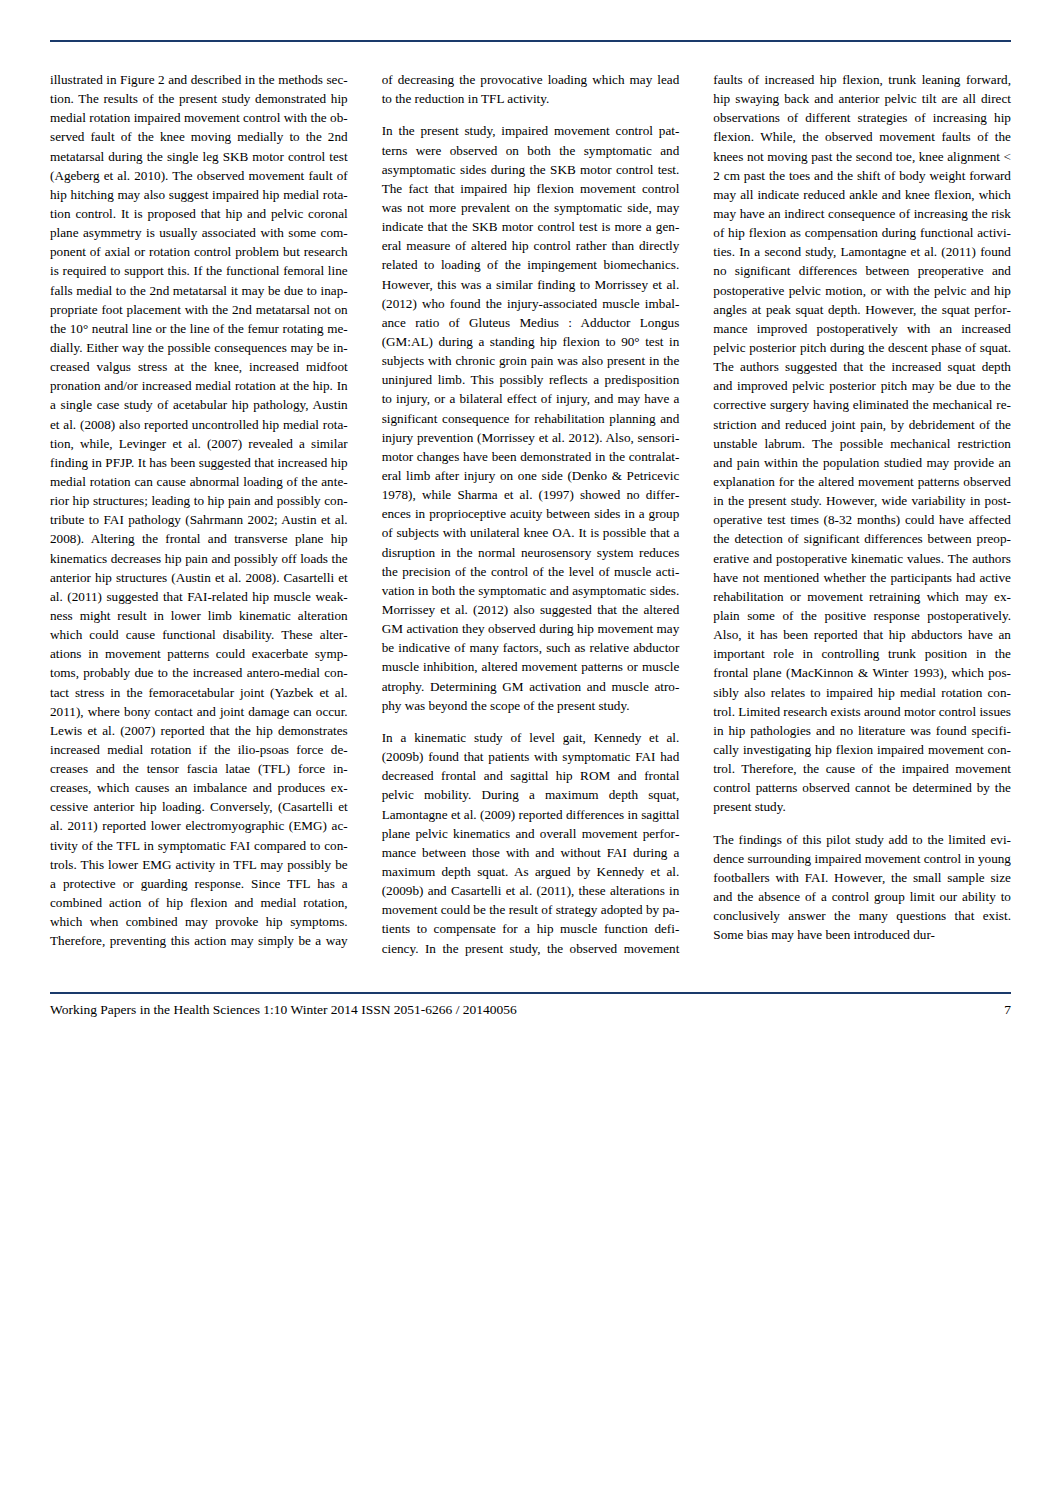illustrated in Figure 2 and described in the methods section. The results of the present study demonstrated hip medial rotation impaired movement control with the observed fault of the knee moving medially to the 2nd metatarsal during the single leg SKB motor control test (Ageberg et al. 2010). The observed movement fault of hip hitching may also suggest impaired hip medial rotation control. It is proposed that hip and pelvic coronal plane asymmetry is usually associated with some component of axial or rotation control problem but research is required to support this. If the functional femoral line falls medial to the 2nd metatarsal it may be due to inappropriate foot placement with the 2nd metatarsal not on the 10° neutral line or the line of the femur rotating medially. Either way the possible consequences may be increased valgus stress at the knee, increased midfoot pronation and/or increased medial rotation at the hip. In a single case study of acetabular hip pathology, Austin et al. (2008) also reported uncontrolled hip medial rotation, while, Levinger et al. (2007) revealed a similar finding in PFJP. It has been suggested that increased hip medial rotation can cause abnormal loading of the anterior hip structures; leading to hip pain and possibly contribute to FAI pathology (Sahrmann 2002; Austin et al. 2008). Altering the frontal and transverse plane hip kinematics decreases hip pain and possibly off loads the anterior hip structures (Austin et al. 2008). Casartelli et al. (2011) suggested that FAI-related hip muscle weakness might result in lower limb kinematic alteration which could cause functional disability. These alterations in movement patterns could exacerbate symptoms, probably due to the increased antero-medial contact stress in the femoracetabular joint (Yazbek et al. 2011), where bony contact and joint damage can occur. Lewis et al. (2007) reported that the hip demonstrates increased medial rotation if the ilio-psoas force decreases and the tensor fascia latae (TFL) force increases, which causes an imbalance and produces excessive anterior hip loading. Conversely, (Casartelli et al. 2011) reported lower electromyographic (EMG) activity of the TFL in symptomatic FAI compared to controls. This lower EMG activity in TFL may possibly be a protective or guarding response. Since TFL has a combined action of hip flexion and medial rotation, which when combined may provoke hip symptoms. Therefore, preventing this action may simply be a way of decreasing the provocative loading which may lead to the reduction in TFL activity.
In the present study, impaired movement control patterns were observed on both the symptomatic and asymptomatic sides during the SKB motor control test. The fact that impaired hip flexion movement control was not more prevalent on the symptomatic side, may indicate that the SKB motor control test is more a general measure of altered hip control rather than directly related to loading of the impingement biomechanics. However, this was a similar finding to Morrissey et al. (2012) who found the injury-associated muscle imbalance ratio of Gluteus Medius : Adductor Longus (GM:AL) during a standing hip flexion to 90° test in subjects with chronic groin pain was also present in the uninjured limb. This possibly reflects a predisposition to injury, or a bilateral effect of injury, and may have a significant consequence for rehabilitation planning and injury prevention (Morrissey et al. 2012). Also, sensorimotor changes have been demonstrated in the contralateral limb after injury on one side (Denko & Petricevic 1978), while Sharma et al. (1997) showed no differences in proprioceptive acuity between sides in a group of subjects with unilateral knee OA. It is possible that a disruption in the normal neurosensory system reduces the precision of the control of the level of muscle activation in both the symptomatic and asymptomatic sides. Morrissey et al. (2012) also suggested that the altered GM activation they observed during hip movement may be indicative of many factors, such as relative abductor muscle inhibition, altered movement patterns or muscle atrophy. Determining GM activation and muscle atrophy was beyond the scope of the present study.
In a kinematic study of level gait, Kennedy et al. (2009b) found that patients with symptomatic FAI had decreased frontal and sagittal hip ROM and frontal pelvic mobility. During a maximum depth squat, Lamontagne et al. (2009) reported differences in sagittal plane pelvic kinematics and overall movement performance between those with and without FAI during a maximum depth squat. As argued by Kennedy et al. (2009b) and Casartelli et al. (2011), these alterations in movement could be the result of strategy adopted by patients to compensate for a hip muscle function deficiency. In the present study, the observed movement faults of increased hip flexion, trunk leaning forward, hip swaying back and anterior pelvic tilt are all direct observations of different strategies of increasing hip flexion. While, the observed movement faults of the knees not moving past the second toe, knee alignment < 2 cm past the toes and the shift of body weight forward may all indicate reduced ankle and knee flexion, which may have an indirect consequence of increasing the risk of hip flexion as compensation during functional activities. In a second study, Lamontagne et al. (2011) found no significant differences between preoperative and postoperative pelvic motion, or with the pelvic and hip angles at peak squat depth. However, the squat performance improved postoperatively with an increased pelvic posterior pitch during the descent phase of squat. The authors suggested that the increased squat depth and improved pelvic posterior pitch may be due to the corrective surgery having eliminated the mechanical restriction and reduced joint pain, by debridement of the unstable labrum. The possible mechanical restriction and pain within the population studied may provide an explanation for the altered movement patterns observed in the present study. However, wide variability in postoperative test times (8-32 months) could have affected the detection of significant differences between preoperative and postoperative kinematic values. The authors have not mentioned whether the participants had active rehabilitation or movement retraining which may explain some of the positive response postoperatively. Also, it has been reported that hip abductors have an important role in controlling trunk position in the frontal plane (MacKinnon & Winter 1993), which possibly also relates to impaired hip medial rotation control. Limited research exists around motor control issues in hip pathologies and no literature was found specifically investigating hip flexion impaired movement control. Therefore, the cause of the impaired movement control patterns observed cannot be determined by the present study.
The findings of this pilot study add to the limited evidence surrounding impaired movement control in young footballers with FAI. However, the small sample size and the absence of a control group limit our ability to conclusively answer the many questions that exist. Some bias may have been introduced dur-
Working Papers in the Health Sciences 1:10 Winter 2014 ISSN 2051-6266 / 20140056 7